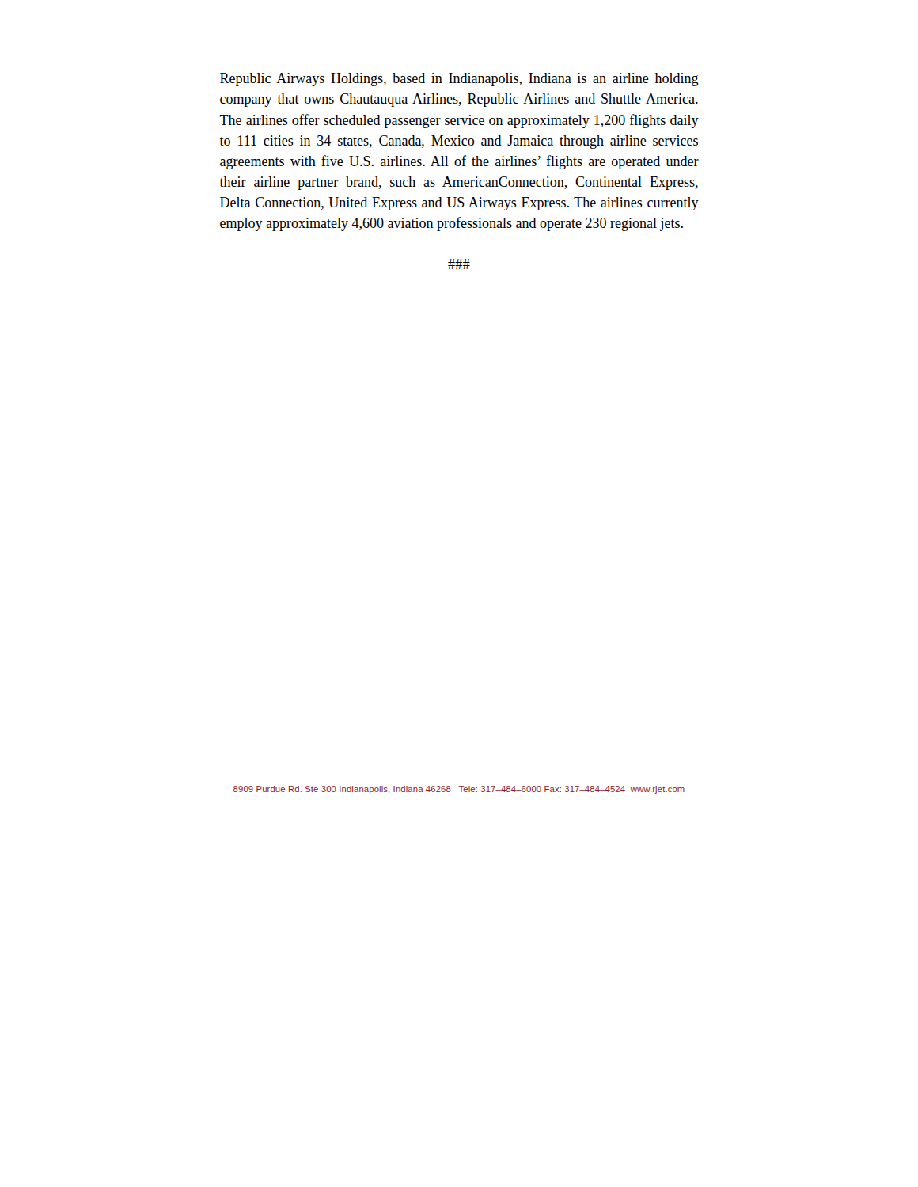Republic Airways Holdings, based in Indianapolis, Indiana is an airline holding company that owns Chautauqua Airlines, Republic Airlines and Shuttle America. The airlines offer scheduled passenger service on approximately 1,200 flights daily to 111 cities in 34 states, Canada, Mexico and Jamaica through airline services agreements with five U.S. airlines. All of the airlines’ flights are operated under their airline partner brand, such as AmericanConnection, Continental Express, Delta Connection, United Express and US Airways Express. The airlines currently employ approximately 4,600 aviation professionals and operate 230 regional jets.
###
8909 Purdue Rd. Ste 300 Indianapolis, Indiana 46268 Tele: 317–484–6000 Fax: 317–484–4524 www.rjet.com